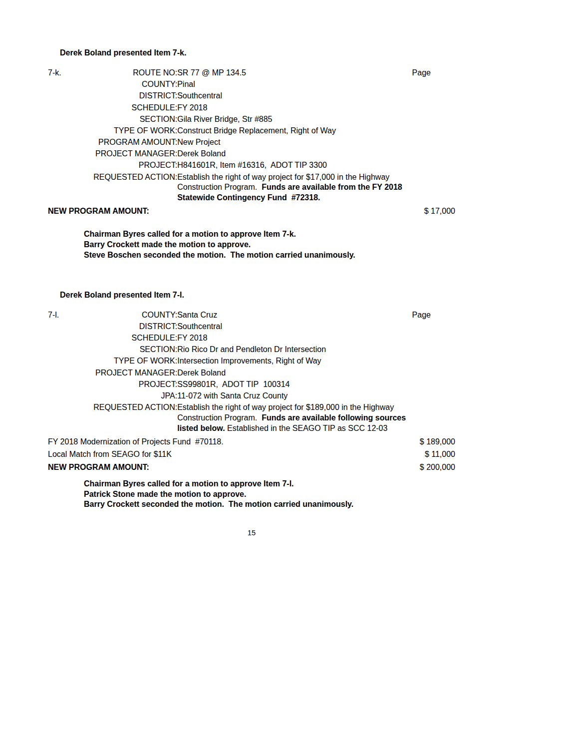Derek Boland presented Item 7-k.
| 7-k. | ROUTE NO: | SR 77 @ MP 134.5 | Page |
| | COUNTY: | Pinal | |
| | DISTRICT: | Southcentral | |
| | SCHEDULE: | FY 2018 | |
| | SECTION: | Gila River Bridge, Str #885 | |
| | TYPE OF WORK: | Construct Bridge Replacement, Right of Way | |
| | PROGRAM AMOUNT: | New Project | |
| | PROJECT MANAGER: | Derek Boland | |
| | PROJECT: | H841601R, Item #16316, ADOT TIP 3300 | |
| | REQUESTED ACTION: | Establish the right of way project for $17,000 in the Highway Construction Program. Funds are available from the FY 2018 Statewide Contingency Fund #72318. | |
| NEW PROGRAM AMOUNT: | $ 17,000 |
Chairman Byres called for a motion to approve Item 7-k.
Barry Crockett made the motion to approve.
Steve Boschen seconded the motion. The motion carried unanimously.
Derek Boland presented Item 7-l.
| 7-l. | COUNTY: | Santa Cruz | Page |
| | DISTRICT: | Southcentral | |
| | SCHEDULE: | FY 2018 | |
| | SECTION: | Rio Rico Dr and Pendleton Dr Intersection | |
| | TYPE OF WORK: | Intersection Improvements, Right of Way | |
| | PROJECT MANAGER: | Derek Boland | |
| | PROJECT: | SS99801R, ADOT TIP 100314 | |
| | JPA: | 11-072 with Santa Cruz County | |
| | REQUESTED ACTION: | Establish the right of way project for $189,000 in the Highway Construction Program. Funds are available following sources listed below. Established in the SEAGO TIP as SCC 12-03 | |
| FY 2018 Modernization of Projects Fund #70118. | $ 189,000 |
| Local Match from SEAGO for $11K | $ 11,000 |
| NEW PROGRAM AMOUNT: | $ 200,000 |
Chairman Byres called for a motion to approve Item 7-l.
Patrick Stone made the motion to approve.
Barry Crockett seconded the motion. The motion carried unanimously.
15